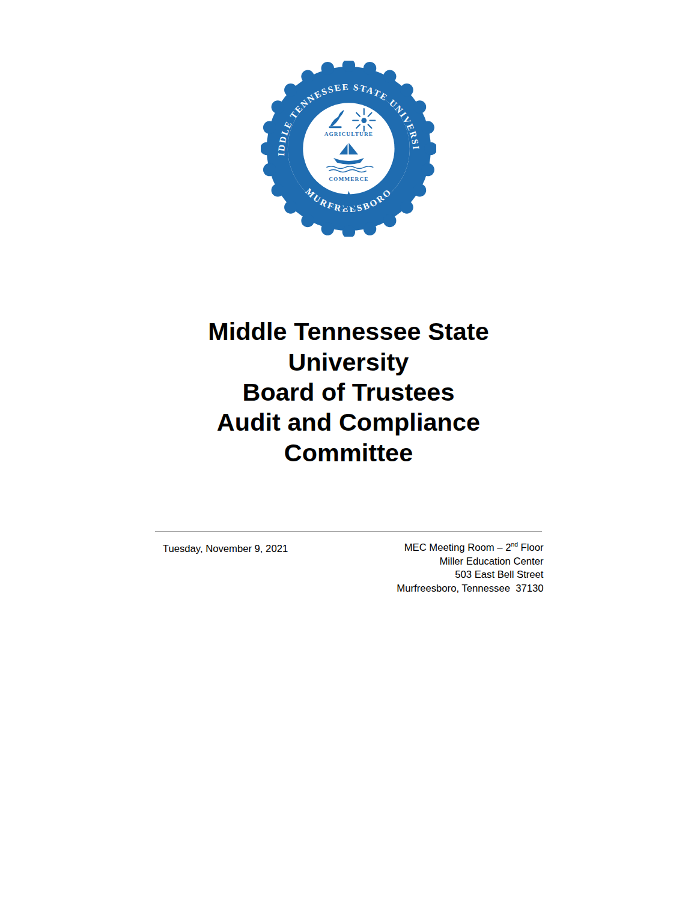MIDDLE TENNESSEE STATE UNIVERSITY MURFREESBORO AGRICULTURE COMMERCE
Middle Tennessee State University
Board of Trustees
Audit and Compliance Committee
Tuesday, November 9, 2021
MEC Meeting Room – 2nd Floor
Miller Education Center
503 East Bell Street
Murfreesboro, Tennessee 37130